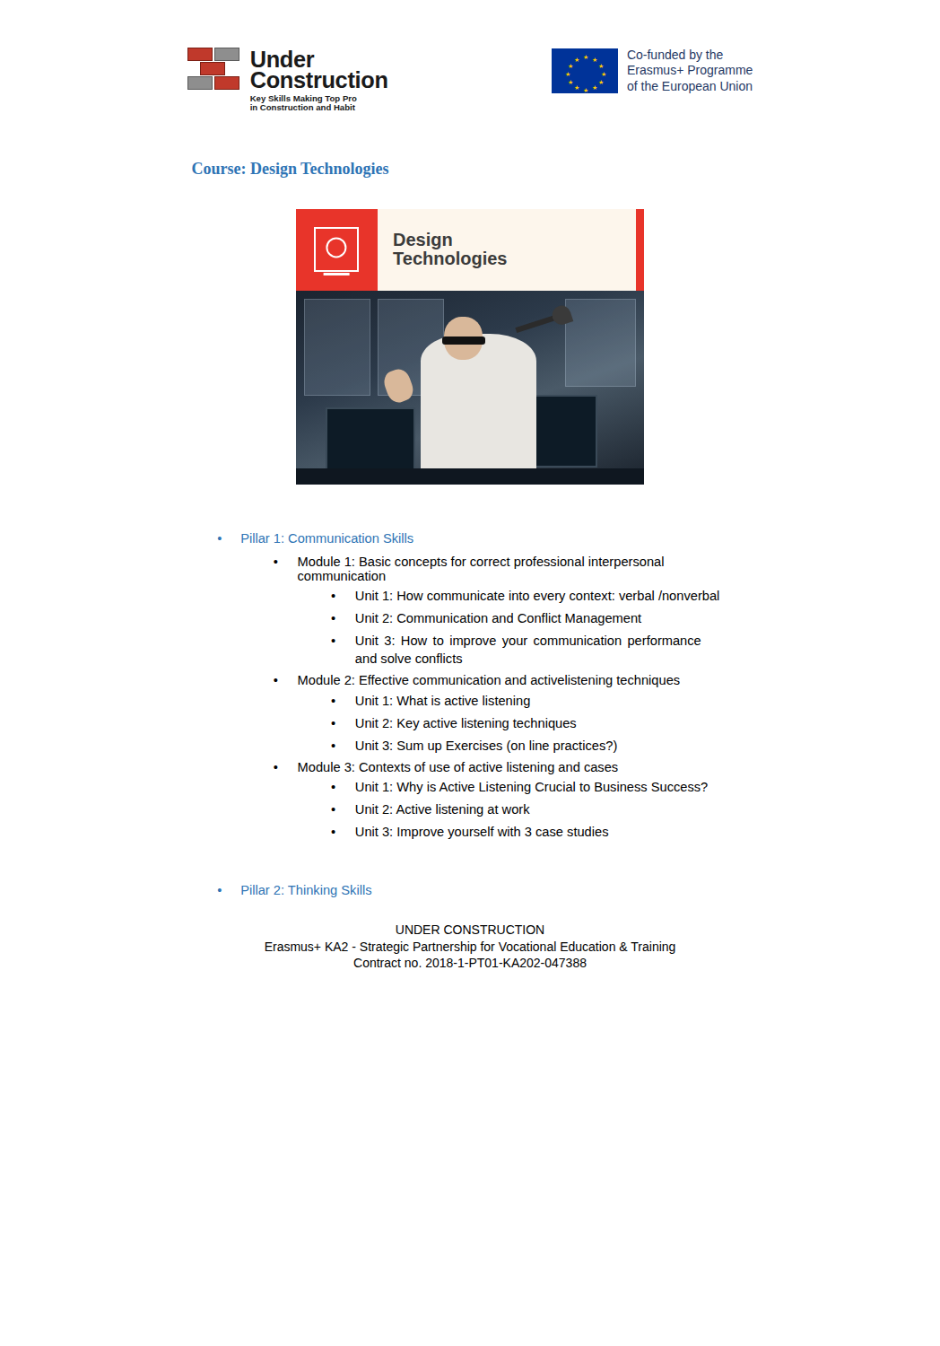Under
Construction
Key Skills Making Top Pro
in Construction and Habit
★ ★ ★ ★ ★ ★ ★ ★ ★ ★ ★ ★
Co-funded by the
Erasmus+ Programme
of the European Union
Course: Design Technologies
Design
Technologies
Pillar 1: Communication Skills
Module 1: Basic concepts for correct professional interpersonal communication
Unit 1: How communicate into every context: verbal /nonverbal
Unit 2: Communication and Conflict Management
Unit 3: How to improve your communication performance and solve conflicts
Module 2: Effective communication and activelistening techniques
Unit 1: What is active listening
Unit 2: Key active listening techniques
Unit 3: Sum up Exercises (on line practices?)
Module 3: Contexts of use of active listening and cases
Unit 1: Why is Active Listening Crucial to Business Success?
Unit 2: Active listening at work
Unit 3: Improve yourself with 3 case studies
Pillar 2: Thinking Skills
UNDER CONSTRUCTION
Erasmus+ KA2 - Strategic Partnership for Vocational Education & Training
Contract no. 2018-1-PT01-KA202-047388